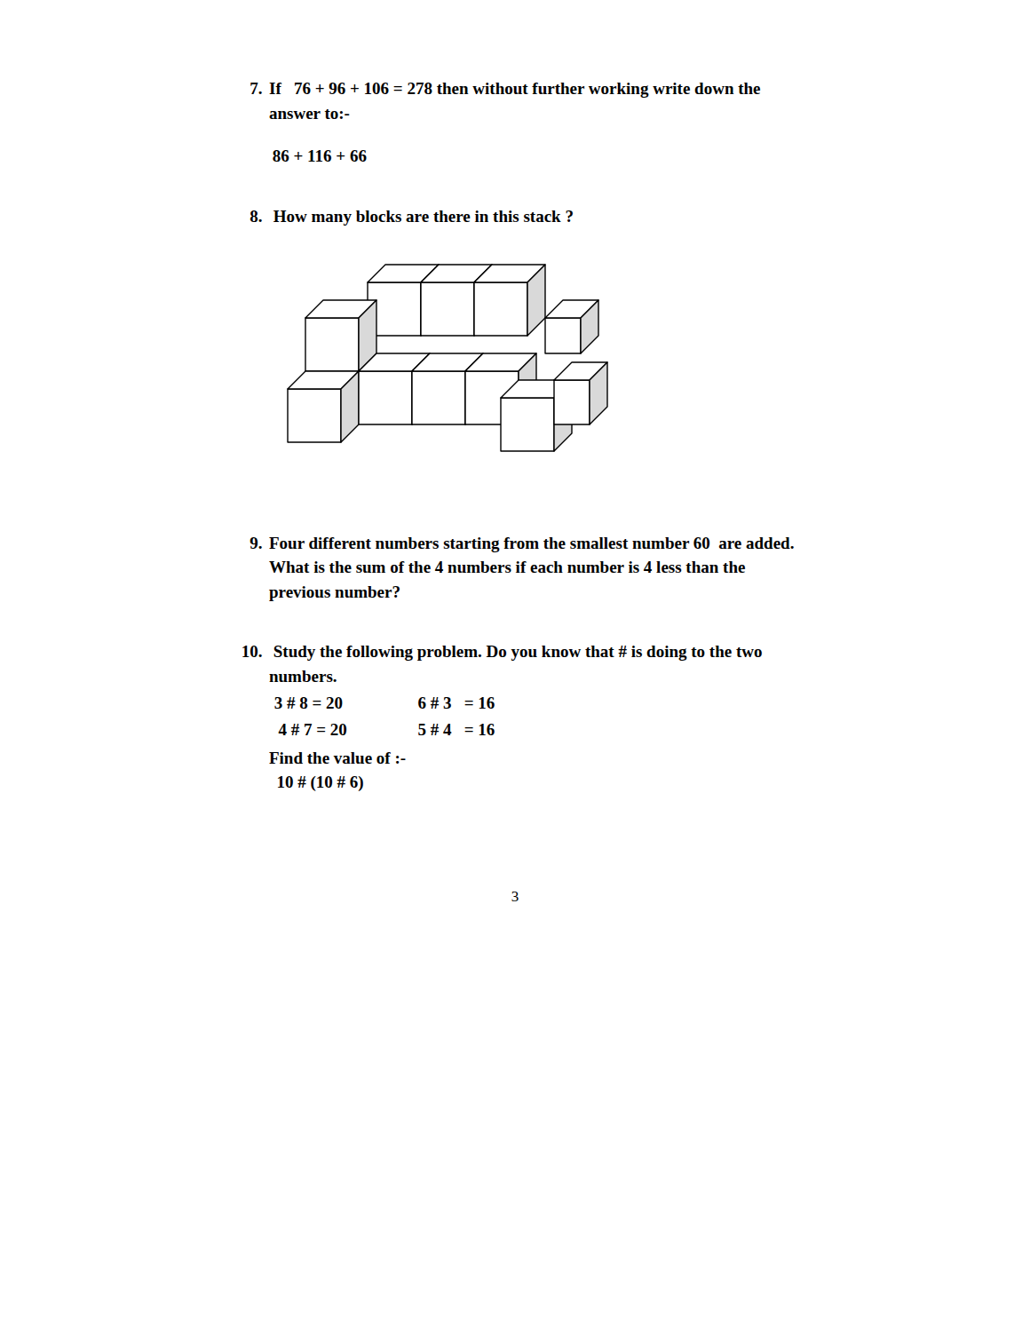7. If 76 + 96 + 106 = 278 then without further working write down the answer to:-
86 + 116 + 66
8. How many blocks are there in this stack ?
9. Four different numbers starting from the smallest number 60 are added.
What is the sum of the 4 numbers if each number is 4 less than the previous number?
10. Study the following problem. Do you know that # is doing to the two numbers.
| 3 # 8 = 20 | 6 # 3 = 16 |
| 4 # 7 = 20 | 5 # 4 = 16 |
Find the value of :-
10 # (10 # 6)
3